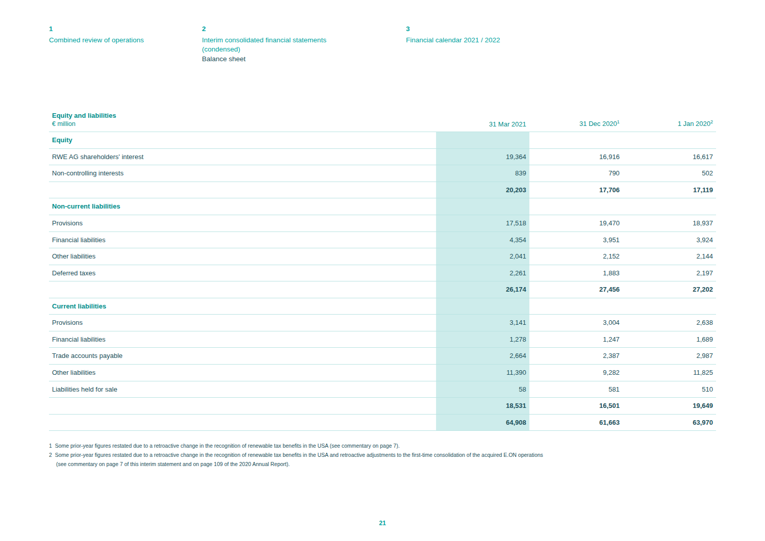1
Combined review of operations
2
Interim consolidated financial statements (condensed) Balance sheet
3
Financial calendar 2021 / 2022
| Equity and liabilities € million | 31 Mar 2021 | 31 Dec 2020 1 | 1 Jan 2020 2 |
| --- | --- | --- | --- |
| Equity | | | |
| RWE AG shareholders' interest | 19,364 | 16,916 | 16,617 |
| Non-controlling interests | 839 | 790 | 502 |
| | 20,203 | 17,706 | 17,119 |
| Non-current liabilities | | | |
| Provisions | 17,518 | 19,470 | 18,937 |
| Financial liabilities | 4,354 | 3,951 | 3,924 |
| Other liabilities | 2,041 | 2,152 | 2,144 |
| Deferred taxes | 2,261 | 1,883 | 2,197 |
| | 26,174 | 27,456 | 27,202 |
| Current liabilities | | | |
| Provisions | 3,141 | 3,004 | 2,638 |
| Financial liabilities | 1,278 | 1,247 | 1,689 |
| Trade accounts payable | 2,664 | 2,387 | 2,987 |
| Other liabilities | 11,390 | 9,282 | 11,825 |
| Liabilities held for sale | 58 | 581 | 510 |
| | 18,531 | 16,501 | 19,649 |
| | 64,908 | 61,663 | 63,970 |
1 Some prior-year figures restated due to a retroactive change in the recognition of renewable tax benefits in the USA (see commentary on page 7).
2 Some prior-year figures restated due to a retroactive change in the recognition of renewable tax benefits in the USA and retroactive adjustments to the first-time consolidation of the acquired E.ON operations
(see commentary on page 7 of this interim statement and on page 109 of the 2020 Annual Report).
21